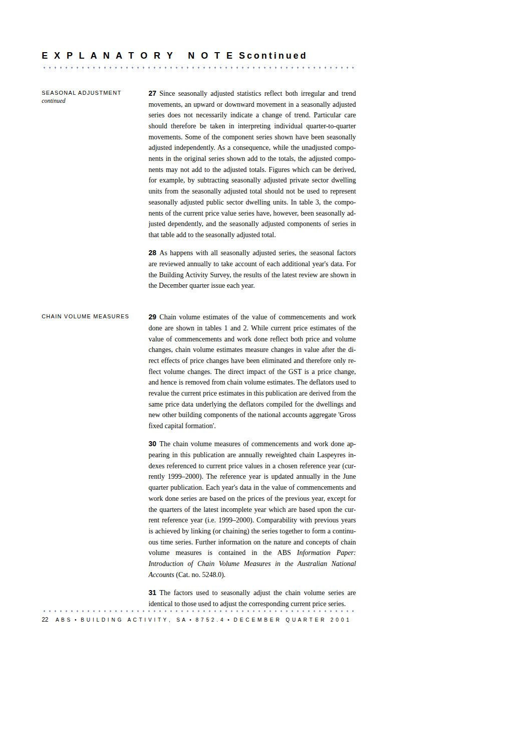E X P L A N A T O R Y N O T E S continued
SEASONAL ADJUSTMENT continued
27 Since seasonally adjusted statistics reflect both irregular and trend movements, an upward or downward movement in a seasonally adjusted series does not necessarily indicate a change of trend. Particular care should therefore be taken in interpreting individual quarter-to-quarter movements. Some of the component series shown have been seasonally adjusted independently. As a consequence, while the unadjusted components in the original series shown add to the totals, the adjusted components may not add to the adjusted totals. Figures which can be derived, for example, by subtracting seasonally adjusted private sector dwelling units from the seasonally adjusted total should not be used to represent seasonally adjusted public sector dwelling units. In table 3, the components of the current price value series have, however, been seasonally adjusted dependently, and the seasonally adjusted components of series in that table add to the seasonally adjusted total.
28 As happens with all seasonally adjusted series, the seasonal factors are reviewed annually to take account of each additional year's data. For the Building Activity Survey, the results of the latest review are shown in the December quarter issue each year.
CHAIN VOLUME MEASURES
29 Chain volume estimates of the value of commencements and work done are shown in tables 1 and 2. While current price estimates of the value of commencements and work done reflect both price and volume changes, chain volume estimates measure changes in value after the direct effects of price changes have been eliminated and therefore only reflect volume changes. The direct impact of the GST is a price change, and hence is removed from chain volume estimates. The deflators used to revalue the current price estimates in this publication are derived from the same price data underlying the deflators compiled for the dwellings and new other building components of the national accounts aggregate 'Gross fixed capital formation'.
30 The chain volume measures of commencements and work done appearing in this publication are annually reweighted chain Laspeyres indexes referenced to current price values in a chosen reference year (currently 1999–2000). The reference year is updated annually in the June quarter publication. Each year's data in the value of commencements and work done series are based on the prices of the previous year, except for the quarters of the latest incomplete year which are based upon the current reference year (i.e. 1999–2000). Comparability with previous years is achieved by linking (or chaining) the series together to form a continuous time series. Further information on the nature and concepts of chain volume measures is contained in the ABS Information Paper: Introduction of Chain Volume Measures in the Australian National Accounts (Cat. no. 5248.0).
31 The factors used to seasonally adjust the chain volume series are identical to those used to adjust the corresponding current price series.
22 A B S • B U I L D I N G A C T I V I T Y , S A • 8 7 5 2 . 4 • D E C E M B E R Q U A R T E R 2 0 0 1